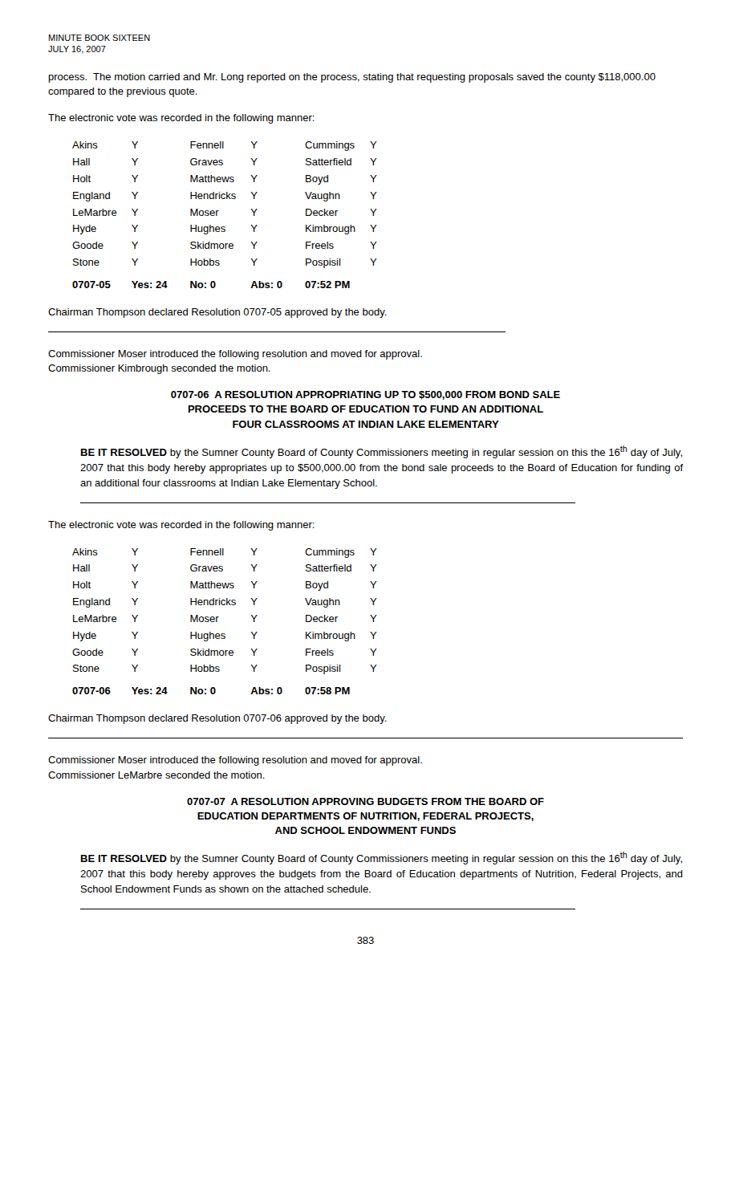MINUTE BOOK SIXTEEN
JULY 16, 2007
process. The motion carried and Mr. Long reported on the process, stating that requesting proposals saved the county $118,000.00 compared to the previous quote.
The electronic vote was recorded in the following manner:
| Akins | Y | Fennell | Y | Cummings | Y |
| Hall | Y | Graves | Y | Satterfield | Y |
| Holt | Y | Matthews | Y | Boyd | Y |
| England | Y | Hendricks | Y | Vaughn | Y |
| LeMarbre | Y | Moser | Y | Decker | Y |
| Hyde | Y | Hughes | Y | Kimbrough | Y |
| Goode | Y | Skidmore | Y | Freels | Y |
| Stone | Y | Hobbs | Y | Pospisil | Y |
| 0707-05 | Yes: 24 | No: 0 | Abs: 0 | 07:52 PM | |
Chairman Thompson declared Resolution 0707-05 approved by the body.
Commissioner Moser introduced the following resolution and moved for approval.
Commissioner Kimbrough seconded the motion.
0707-06 A RESOLUTION APPROPRIATING UP TO $500,000 FROM BOND SALE
PROCEEDS TO THE BOARD OF EDUCATION TO FUND AN ADDITIONAL
FOUR CLASSROOMS AT INDIAN LAKE ELEMENTARY
BE IT RESOLVED by the Sumner County Board of County Commissioners meeting in regular session on this the 16th day of July, 2007 that this body hereby appropriates up to $500,000.00 from the bond sale proceeds to the Board of Education for funding of an additional four classrooms at Indian Lake Elementary School.
The electronic vote was recorded in the following manner:
| Akins | Y | Fennell | Y | Cummings | Y |
| Hall | Y | Graves | Y | Satterfield | Y |
| Holt | Y | Matthews | Y | Boyd | Y |
| England | Y | Hendricks | Y | Vaughn | Y |
| LeMarbre | Y | Moser | Y | Decker | Y |
| Hyde | Y | Hughes | Y | Kimbrough | Y |
| Goode | Y | Skidmore | Y | Freels | Y |
| Stone | Y | Hobbs | Y | Pospisil | Y |
| 0707-06 | Yes: 24 | No: 0 | Abs: 0 | 07:58 PM | |
Chairman Thompson declared Resolution 0707-06 approved by the body.
Commissioner Moser introduced the following resolution and moved for approval.
Commissioner LeMarbre seconded the motion.
0707-07 A RESOLUTION APPROVING BUDGETS FROM THE BOARD OF
EDUCATION DEPARTMENTS OF NUTRITION, FEDERAL PROJECTS,
AND SCHOOL ENDOWMENT FUNDS
BE IT RESOLVED by the Sumner County Board of County Commissioners meeting in regular session on this the 16th day of July, 2007 that this body hereby approves the budgets from the Board of Education departments of Nutrition, Federal Projects, and School Endowment Funds as shown on the attached schedule.
383